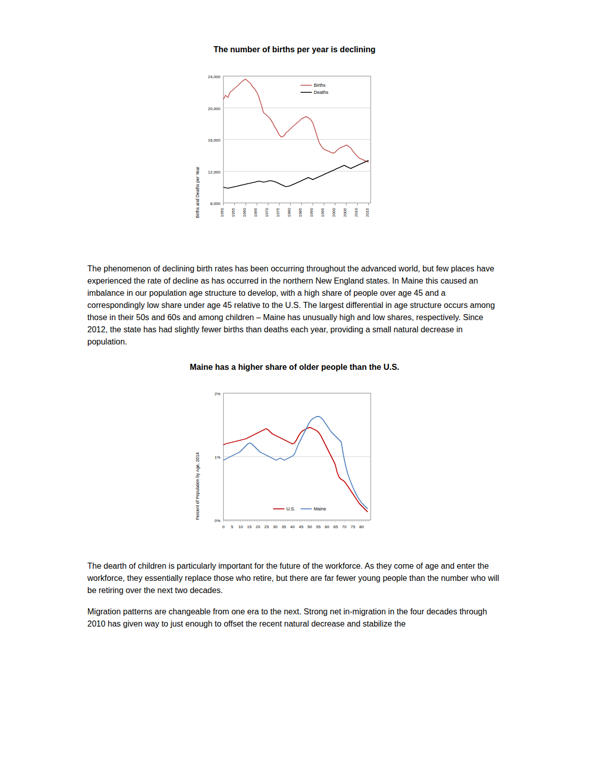The number of births per year is declining
Births and Deaths per Year 24,000 20,000 16,000 12,000 8,000 1950 1955 1960 1965 1970 1975 1980 1985 1990 1995 2000 2005 2010 2015 Births Deaths
The phenomenon of declining birth rates has been occurring throughout the advanced world, but few places have experienced the rate of decline as has occurred in the northern New England states. In Maine this caused an imbalance in our population age structure to develop, with a high share of people over age 45 and a correspondingly low share under age 45 relative to the U.S. The largest differential in age structure occurs among those in their 50s and 60s and among children – Maine has unusually high and low shares, respectively. Since 2012, the state has had slightly fewer births than deaths each year, providing a small natural decrease in population.
Maine has a higher share of older people than the U.S.
Percent of Population by Age, 2014 2% 1% 0% 0 5 10 15 20 25 30 35 40 45 50 55 60 65 70 75 80 U.S. Maine
The dearth of children is particularly important for the future of the workforce. As they come of age and enter the workforce, they essentially replace those who retire, but there are far fewer young people than the number who will be retiring over the next two decades.
Migration patterns are changeable from one era to the next. Strong net in-migration in the four decades through 2010 has given way to just enough to offset the recent natural decrease and stabilize the